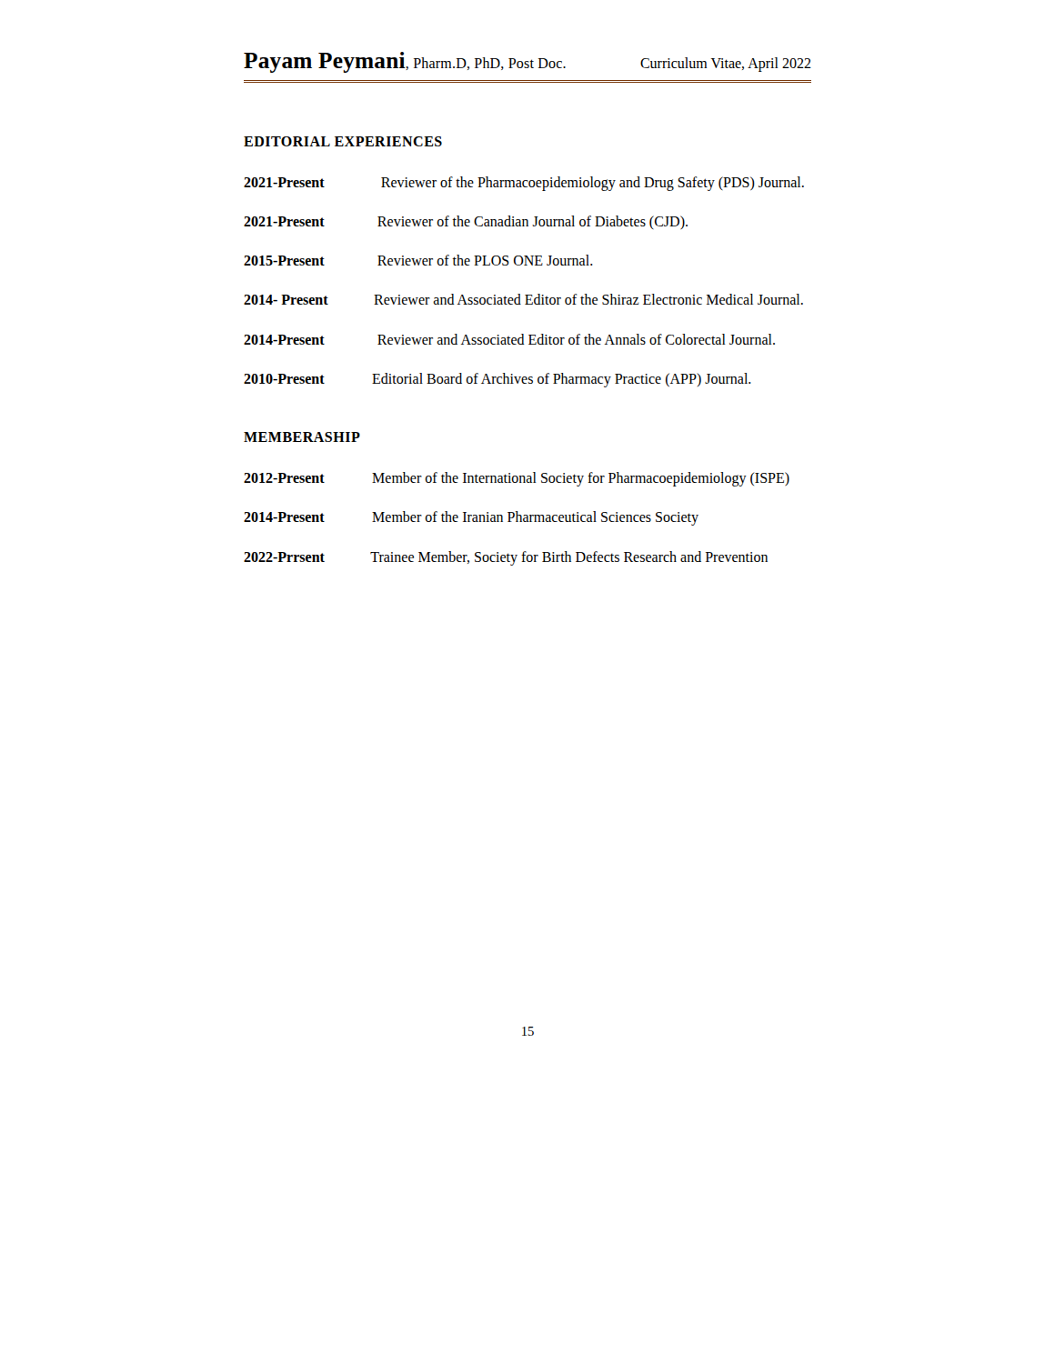Payam Peymani, Pharm.D, PhD, Post Doc.
Curriculum Vitae, April 2022
EDITORIAL EXPERIENCES
2021-Present
Reviewer of the Pharmacoepidemiology and Drug Safety (PDS) Journal.
2021-Present
Reviewer of the Canadian Journal of Diabetes (CJD).
2015-Present
Reviewer of the PLOS ONE Journal.
2014- Present
Reviewer and Associated Editor of the Shiraz Electronic Medical Journal.
2014-Present
Reviewer and Associated Editor of the Annals of Colorectal Journal.
2010-Present
Editorial Board of Archives of Pharmacy Practice (APP) Journal.
MEMBERASHIP
2012-Present
Member of the International Society for Pharmacoepidemiology (ISPE)
2014-Present
Member of the Iranian Pharmaceutical Sciences Society
2022-Prrsent
Trainee Member, Society for Birth Defects Research and Prevention
15